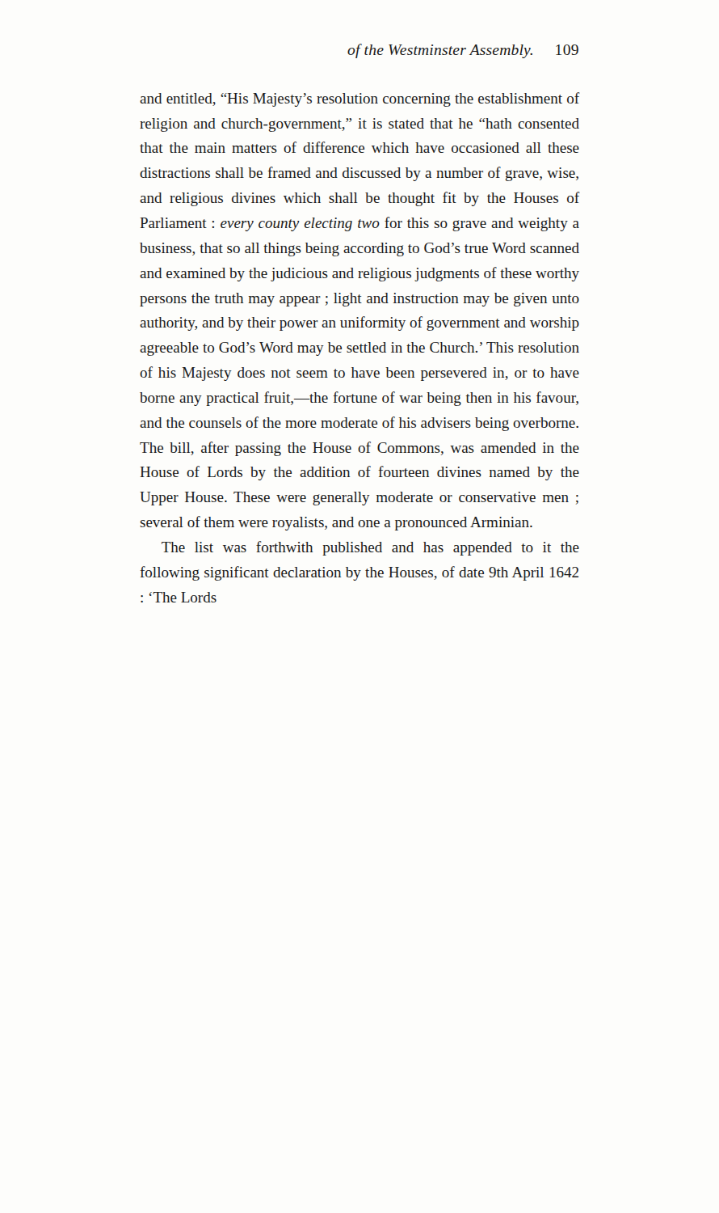of the Westminster Assembly. 109
and entitled, “His Majesty’s resolution concerning the establishment of religion and church-government,” it is stated that he “hath consented that the main matters of difference which have occasioned all these distractions shall be framed and discussed by a number of grave, wise, and religious divines which shall be thought fit by the Houses of Parliament : every county electing two for this so grave and weighty a business, that so all things being according to God’s true Word scanned and examined by the judicious and religious judgments of these worthy persons the truth may appear ; light and instruction may be given unto authority, and by their power an uniformity of government and worship agreeable to God’s Word may be settled in the Church.’ This resolution of his Majesty does not seem to have been persevered in, or to have borne any practical fruit,—the fortune of war being then in his favour, and the counsels of the more moderate of his advisers being overborne. The bill, after passing the House of Commons, was amended in the House of Lords by the addition of fourteen divines named by the Upper House. These were generally moderate or conservative men ; several of them were royalists, and one a pronounced Arminian.
The list was forthwith published and has appended to it the following significant declaration by the Houses, of date 9th April 1642 : ‘The Lords